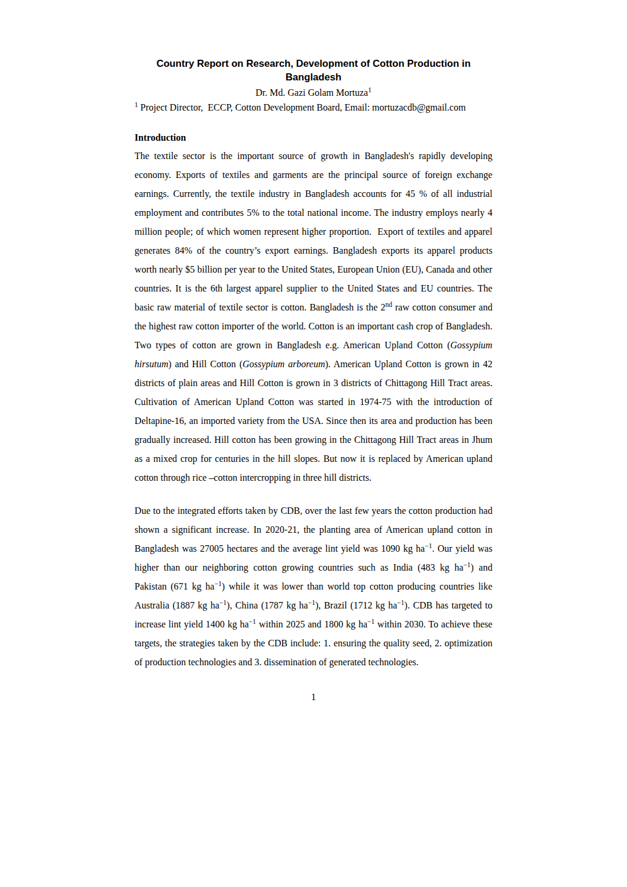Country Report on Research, Development of Cotton Production in Bangladesh
Dr. Md. Gazi Golam Mortuza1
1 Project Director, ECCP, Cotton Development Board, Email: mortuzacdb@gmail.com
Introduction
The textile sector is the important source of growth in Bangladesh's rapidly developing economy. Exports of textiles and garments are the principal source of foreign exchange earnings. Currently, the textile industry in Bangladesh accounts for 45 % of all industrial employment and contributes 5% to the total national income. The industry employs nearly 4 million people; of which women represent higher proportion. Export of textiles and apparel generates 84% of the country’s export earnings. Bangladesh exports its apparel products worth nearly $5 billion per year to the United States, European Union (EU), Canada and other countries. It is the 6th largest apparel supplier to the United States and EU countries. The basic raw material of textile sector is cotton. Bangladesh is the 2nd raw cotton consumer and the highest raw cotton importer of the world. Cotton is an important cash crop of Bangladesh. Two types of cotton are grown in Bangladesh e.g. American Upland Cotton (Gossypium hirsutum) and Hill Cotton (Gossypium arboreum). American Upland Cotton is grown in 42 districts of plain areas and Hill Cotton is grown in 3 districts of Chittagong Hill Tract areas. Cultivation of American Upland Cotton was started in 1974-75 with the introduction of Deltapine-16, an imported variety from the USA. Since then its area and production has been gradually increased. Hill cotton has been growing in the Chittagong Hill Tract areas in Jhum as a mixed crop for centuries in the hill slopes. But now it is replaced by American upland cotton through rice –cotton intercropping in three hill districts.
Due to the integrated efforts taken by CDB, over the last few years the cotton production had shown a significant increase. In 2020-21, the planting area of American upland cotton in Bangladesh was 27005 hectares and the average lint yield was 1090 kg ha−1. Our yield was higher than our neighboring cotton growing countries such as India (483 kg ha−1) and Pakistan (671 kg ha−1) while it was lower than world top cotton producing countries like Australia (1887 kg ha−1), China (1787 kg ha−1), Brazil (1712 kg ha−1). CDB has targeted to increase lint yield 1400 kg ha−1 within 2025 and 1800 kg ha−1 within 2030. To achieve these targets, the strategies taken by the CDB include: 1. ensuring the quality seed, 2. optimization of production technologies and 3. dissemination of generated technologies.
1